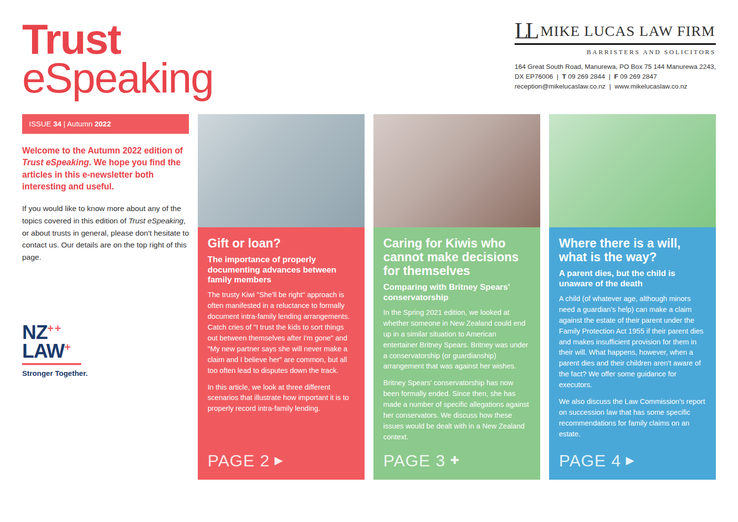TrusteSpeaking
LL MIKE LUCAS LAW FIRM
BARRISTERS AND SOLICITORS
164 Great South Road, Manurewa, PO Box 75 144 Manurewa 2243,
DX EP76006 | T 09 269 2844 | F 09 269 2847
reception@mikelucaslaw.co.nz | www.mikelucaslaw.co.nz
ISSUE 34 | Autumn 2022
Welcome to the Autumn 2022 edition of Trust eSpeaking. We hope you find the articles in this e-newsletter both interesting and useful.
If you would like to know more about any of the topics covered in this edition of Trust eSpeaking, or about trusts in general, please don't hesitate to contact us. Our details are on the top right of this page.
NZ+ +
LAW+
Stronger Together.
Gift or loan?
The importance of properly documenting advances between family members
The trusty Kiwi "She'll be right" approach is often manifested in a reluctance to formally document intra-family lending arrangements. Catch cries of "I trust the kids to sort things out between themselves after I'm gone" and "My new partner says she will never make a claim and I believe her" are common, but all too often lead to disputes down the track.
In this article, we look at three different scenarios that illustrate how important it is to properly record intra-family lending.
PAGE 2 ▶
Caring for Kiwis who cannot make decisions for themselves
Comparing with Britney Spears' conservatorship
In the Spring 2021 edition, we looked at whether someone in New Zealand could end up in a similar situation to American entertainer Britney Spears. Britney was under a conservatorship (or guardianship) arrangement that was against her wishes.
Britney Spears' conservatorship has now been formally ended. Since then, she has made a number of specific allegations against her conservators. We discuss how these issues would be dealt with in a New Zealand context.
PAGE 3 ✚
Where there is a will, what is the way?
A parent dies, but the child is unaware of the death
A child (of whatever age, although minors need a guardian's help) can make a claim against the estate of their parent under the Family Protection Act 1955 if their parent dies and makes insufficient provision for them in their will. What happens, however, when a parent dies and their children aren't aware of the fact? We offer some guidance for executors.
We also discuss the Law Commission's report on succession law that has some specific recommendations for family claims on an estate.
PAGE 4 ▶